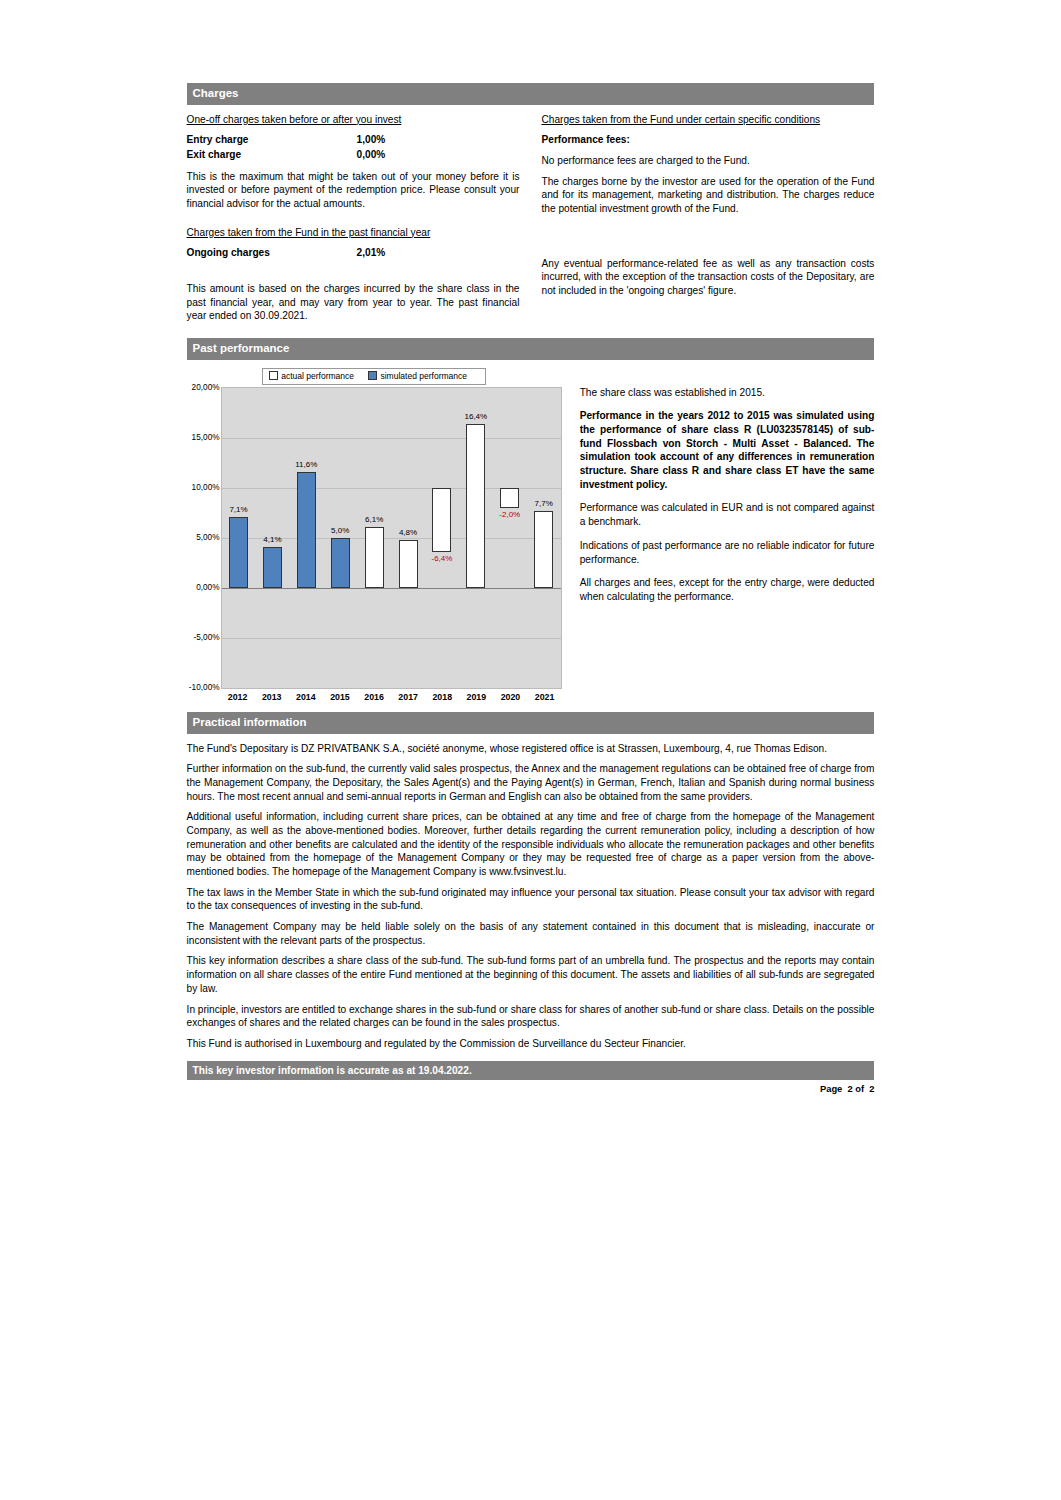Charges
One-off charges taken before or after you invest
| Entry charge | 1,00% |
| Exit charge | 0,00% |
This is the maximum that might be taken out of your money before it is invested or before payment of the redemption price. Please consult your financial advisor for the actual amounts.
Charges taken from the Fund in the past financial year
| Ongoing charges | 2,01% |
This amount is based on the charges incurred by the share class in the past financial year, and may vary from year to year. The past financial year ended on 30.09.2021.
Charges taken from the Fund under certain specific conditions
Performance fees:
No performance fees are charged to the Fund.
The charges borne by the investor are used for the operation of the Fund and for its management, marketing and distribution. The charges reduce the potential investment growth of the Fund.
Any eventual performance-related fee as well as any transaction costs incurred, with the exception of the transaction costs of the Depositary, are not included in the 'ongoing charges' figure.
Past performance
actual performance simulated performance
20,00%
15,00%
10,00%
5,00%
0,00%
-5,00%
-10,00%
7,1%
4,1%
11,6%
5,0%
6,1%
4,8%
-6,4%
16,4%
-2,0%
7,7%
2012
2013
2014
2015
2016
2017
2018
2019
2020
2021
The share class was established in 2015.
Performance in the years 2012 to 2015 was simulated using the performance of share class R (LU0323578145) of sub-fund Flossbach von Storch - Multi Asset - Balanced. The simulation took account of any differences in remuneration structure. Share class R and share class ET have the same investment policy.
Performance was calculated in EUR and is not compared against a benchmark.
Indications of past performance are no reliable indicator for future performance.
All charges and fees, except for the entry charge, were deducted when calculating the performance.
Practical information
The Fund's Depositary is DZ PRIVATBANK S.A., société anonyme, whose registered office is at Strassen, Luxembourg, 4, rue Thomas Edison.
Further information on the sub-fund, the currently valid sales prospectus, the Annex and the management regulations can be obtained free of charge from the Management Company, the Depositary, the Sales Agent(s) and the Paying Agent(s) in German, French, Italian and Spanish during normal business hours. The most recent annual and semi-annual reports in German and English can also be obtained from the same providers.
Additional useful information, including current share prices, can be obtained at any time and free of charge from the homepage of the Management Company, as well as the above-mentioned bodies. Moreover, further details regarding the current remuneration policy, including a description of how remuneration and other benefits are calculated and the identity of the responsible individuals who allocate the remuneration packages and other benefits may be obtained from the homepage of the Management Company or they may be requested free of charge as a paper version from the above-mentioned bodies. The homepage of the Management Company is www.fvsinvest.lu.
The tax laws in the Member State in which the sub-fund originated may influence your personal tax situation. Please consult your tax advisor with regard to the tax consequences of investing in the sub-fund.
The Management Company may be held liable solely on the basis of any statement contained in this document that is misleading, inaccurate or inconsistent with the relevant parts of the prospectus.
This key information describes a share class of the sub-fund. The sub-fund forms part of an umbrella fund. The prospectus and the reports may contain information on all share classes of the entire Fund mentioned at the beginning of this document. The assets and liabilities of all sub-funds are segregated by law.
In principle, investors are entitled to exchange shares in the sub-fund or share class for shares of another sub-fund or share class. Details on the possible exchanges of shares and the related charges can be found in the sales prospectus.
This Fund is authorised in Luxembourg and regulated by the Commission de Surveillance du Secteur Financier.
This key investor information is accurate as at 19.04.2022.
Page 2 of 2